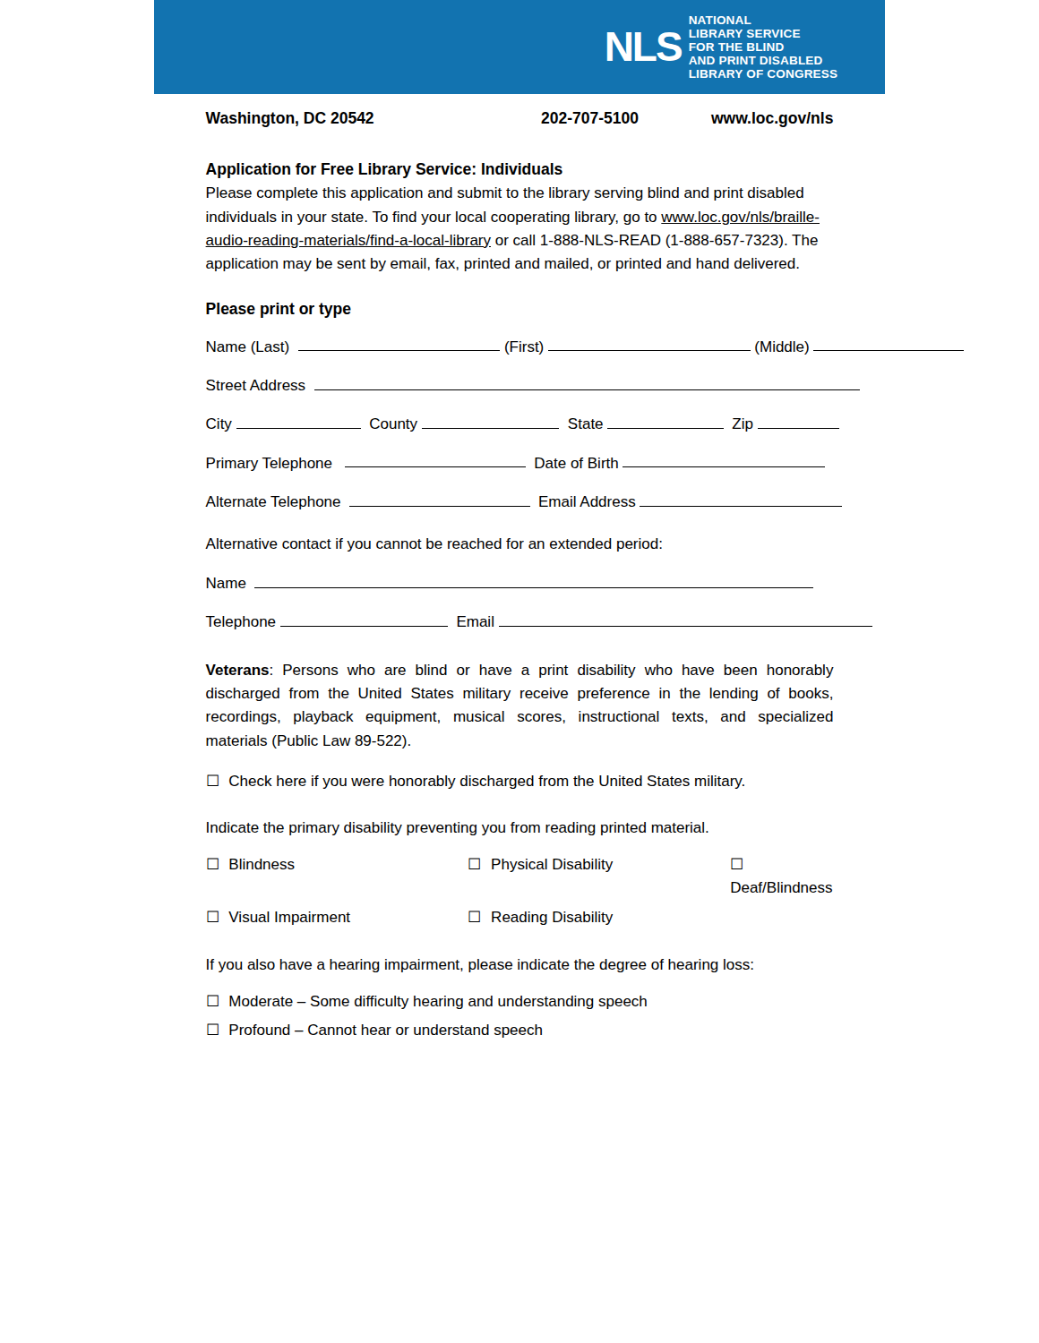NLS
National
Library Service
for the Blind
and Print Disabled
Library of Congress
Washington, DC 20542 202-707-5100 www.loc.gov/nls
Application for Free Library Service: Individuals
Please complete this application and submit to the library serving blind and print disabled individuals in your state. To find your local cooperating library, go to www.loc.gov/nls/braille-audio-reading-materials/find-a-local-library or call 1-888-NLS-READ (1-888-657-7323). The application may be sent by email, fax, printed and mailed, or printed and hand delivered.
Please print or type
Name (Last) (First) (Middle)
Street Address
City County State Zip
Primary Telephone Date of Birth
Alternate Telephone Email Address
Alternative contact if you cannot be reached for an extended period:
Name
Telephone Email
Veterans: Persons who are blind or have a print disability who have been honorably discharged from the United States military receive preference in the lending of books, recordings, playback equipment, musical scores, instructional texts, and specialized materials (Public Law 89-522).
☐ Check here if you were honorably discharged from the United States military.
Indicate the primary disability preventing you from reading printed material.
☐ Blindness
☐ Physical Disability
☐ Deaf/Blindness
☐ Visual Impairment
☐ Reading Disability
If you also have a hearing impairment, please indicate the degree of hearing loss:
☐ Moderate – Some difficulty hearing and understanding speech
☐ Profound – Cannot hear or understand speech